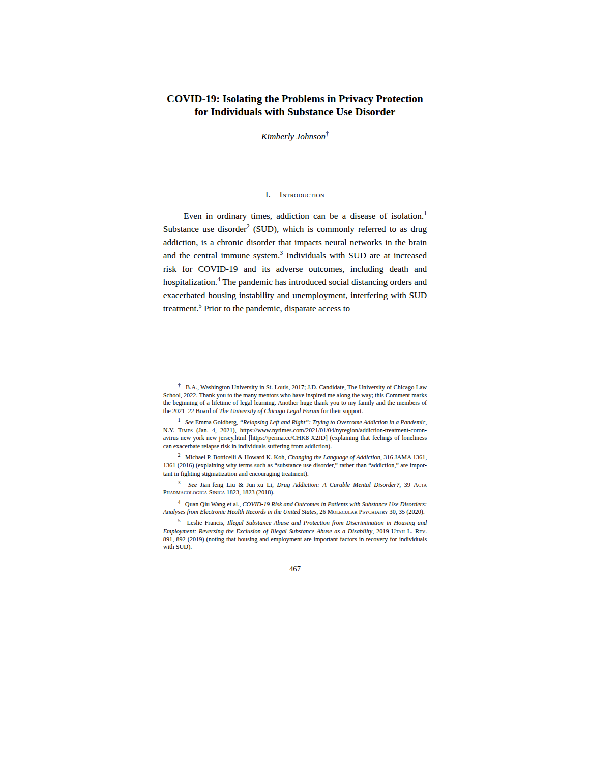COVID-19: Isolating the Problems in Privacy Protection for Individuals with Substance Use Disorder
Kimberly Johnson†
I. Introduction
Even in ordinary times, addiction can be a disease of isolation.1 Substance use disorder2 (SUD), which is commonly referred to as drug addiction, is a chronic disorder that impacts neural networks in the brain and the central immune system.3 Individuals with SUD are at increased risk for COVID-19 and its adverse outcomes, including death and hospitalization.4 The pandemic has introduced social distancing orders and exacerbated housing instability and unemployment, interfering with SUD treatment.5 Prior to the pandemic, disparate access to
† B.A., Washington University in St. Louis, 2017; J.D. Candidate, The University of Chicago Law School, 2022. Thank you to the many mentors who have inspired me along the way; this Comment marks the beginning of a lifetime of legal learning. Another huge thank you to my family and the members of the 2021–22 Board of The University of Chicago Legal Forum for their support.
1 See Emma Goldberg, “Relapsing Left and Right”: Trying to Overcome Addiction in a Pandemic, N.Y. Times (Jan. 4, 2021), https://www.nytimes.com/2021/01/04/nyregion/addiction-treatment-coronavirus-new-york-new-jersey.html [https://perma.cc/CHK8-X2JD] (explaining that feelings of loneliness can exacerbate relapse risk in individuals suffering from addiction).
2 Michael P. Botticelli & Howard K. Koh, Changing the Language of Addiction, 316 JAMA 1361, 1361 (2016) (explaining why terms such as “substance use disorder,” rather than “addiction,” are important in fighting stigmatization and encouraging treatment).
3 See Jian-feng Liu & Jun-xu Li, Drug Addiction: A Curable Mental Disorder?, 39 Acta Pharmacologica Sinica 1823, 1823 (2018).
4 Quan Qiu Wang et al., COVID-19 Risk and Outcomes in Patients with Substance Use Disorders: Analyses from Electronic Health Records in the United States, 26 Molecular Psychiatry 30, 35 (2020).
5 Leslie Francis, Illegal Substance Abuse and Protection from Discrimination in Housing and Employment: Reversing the Exclusion of Illegal Substance Abuse as a Disability, 2019 Utah L. Rev. 891, 892 (2019) (noting that housing and employment are important factors in recovery for individuals with SUD).
467